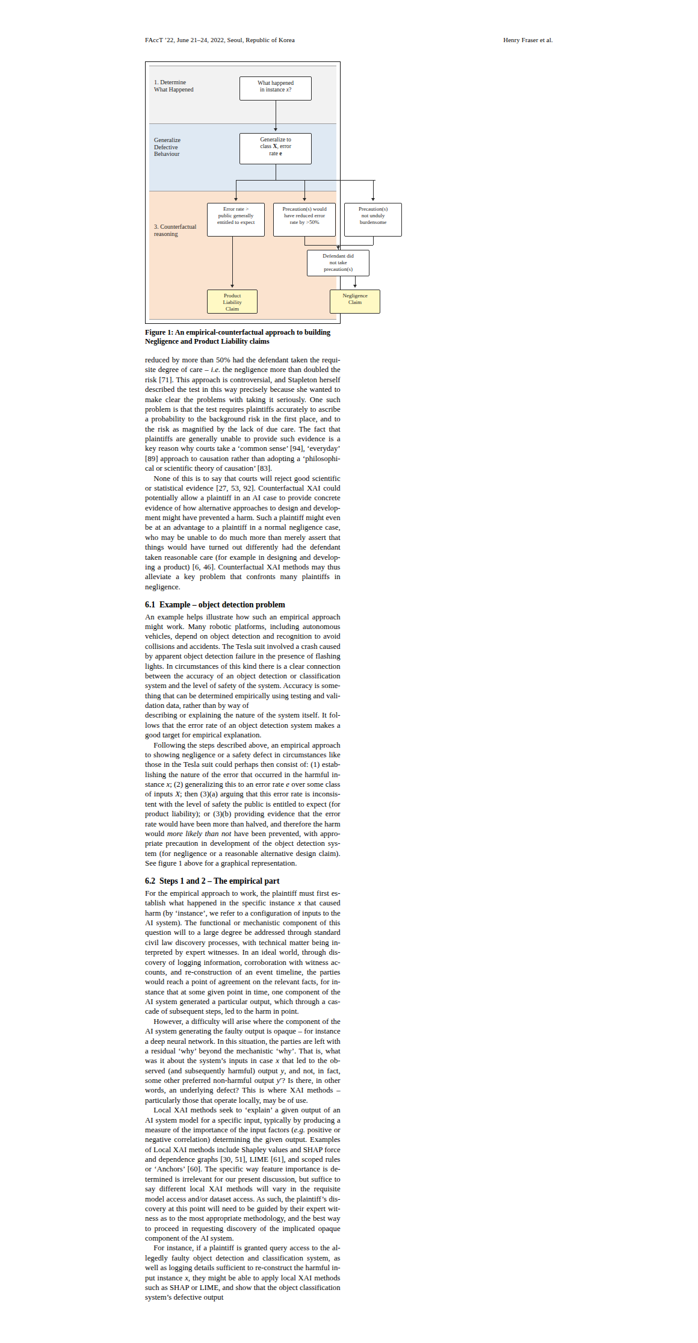FAccT ’22, June 21–24, 2022, Seoul, Republic of Korea
Henry Fraser et al.
1. Determine
What Happened
Generalize
Defective
Behaviour
3. Counterfactual
reasoning
What happened
in instance x?
Generalize to
class X, error
rate e
Error rate >
public generally
entitled to expect
Precaution(s) would
have reduced error
rate by >50%
Precaution(s)
not unduly
burdensome
Defendant did
not take
precaution(s)
Product
Liability
Claim
Negligence
Claim
Figure 1: An empirical-counterfactual approach to building Negligence and Product Liability claims
reduced by more than 50% had the defendant taken the requisite degree of care – i.e. the negligence more than doubled the risk [71]. This approach is controversial, and Stapleton herself described the test in this way precisely because she wanted to make clear the problems with taking it seriously. One such problem is that the test requires plaintiffs accurately to ascribe a probability to the background risk in the first place, and to the risk as magnified by the lack of due care. The fact that plaintiffs are generally unable to provide such evidence is a key reason why courts take a ‘common sense’ [94], ‘everyday’ [89] approach to causation rather than adopting a ‘philosophical or scientific theory of causation’ [83].
None of this is to say that courts will reject good scientific or statistical evidence [27, 53, 92]. Counterfactual XAI could potentially allow a plaintiff in an AI case to provide concrete evidence of how alternative approaches to design and development might have prevented a harm. Such a plaintiff might even be at an advantage to a plaintiff in a normal negligence case, who may be unable to do much more than merely assert that things would have turned out differently had the defendant taken reasonable care (for example in designing and developing a product) [6, 46]. Counterfactual XAI methods may thus alleviate a key problem that confronts many plaintiffs in negligence.
6.1 Example – object detection problem
An example helps illustrate how such an empirical approach might work. Many robotic platforms, including autonomous vehicles, depend on object detection and recognition to avoid collisions and accidents. The Tesla suit involved a crash caused by apparent object detection failure in the presence of flashing lights. In circumstances of this kind there is a clear connection between the accuracy of an object detection or classification system and the level of safety of the system. Accuracy is something that can be determined empirically using testing and validation data, rather than by way of
describing or explaining the nature of the system itself. It follows that the error rate of an object detection system makes a good target for empirical explanation.
Following the steps described above, an empirical approach to showing negligence or a safety defect in circumstances like those in the Tesla suit could perhaps then consist of: (1) establishing the nature of the error that occurred in the harmful instance x; (2) generalizing this to an error rate e over some class of inputs X; then (3)(a) arguing that this error rate is inconsistent with the level of safety the public is entitled to expect (for product liability); or (3)(b) providing evidence that the error rate would have been more than halved, and therefore the harm would more likely than not have been prevented, with appropriate precaution in development of the object detection system (for negligence or a reasonable alternative design claim). See figure 1 above for a graphical representation.
6.2 Steps 1 and 2 – The empirical part
For the empirical approach to work, the plaintiff must first establish what happened in the specific instance x that caused harm (by ‘instance’, we refer to a configuration of inputs to the AI system). The functional or mechanistic component of this question will to a large degree be addressed through standard civil law discovery processes, with technical matter being interpreted by expert witnesses. In an ideal world, through discovery of logging information, corroboration with witness accounts, and re-construction of an event timeline, the parties would reach a point of agreement on the relevant facts, for instance that at some given point in time, one component of the AI system generated a particular output, which through a cascade of subsequent steps, led to the harm in point.
However, a difficulty will arise where the component of the AI system generating the faulty output is opaque – for instance a deep neural network. In this situation, the parties are left with a residual ‘why’ beyond the mechanistic ‘why’. That is, what was it about the system’s inputs in case x that led to the observed (and subsequently harmful) output y, and not, in fact, some other preferred non-harmful output y′? Is there, in other words, an underlying defect? This is where XAI methods – particularly those that operate locally, may be of use.
Local XAI methods seek to ‘explain’ a given output of an AI system model for a specific input, typically by producing a measure of the importance of the input factors (e.g. positive or negative correlation) determining the given output. Examples of Local XAI methods include Shapley values and SHAP force and dependence graphs [30, 51], LIME [61], and scoped rules or ‘Anchors’ [60]. The specific way feature importance is determined is irrelevant for our present discussion, but suffice to say different local XAI methods will vary in the requisite model access and/or dataset access. As such, the plaintiff’s discovery at this point will need to be guided by their expert witness as to the most appropriate methodology, and the best way to proceed in requesting discovery of the implicated opaque component of the AI system.
For instance, if a plaintiff is granted query access to the allegedly faulty object detection and classification system, as well as logging details sufficient to re-construct the harmful input instance x, they might be able to apply local XAI methods such as SHAP or LIME, and show that the object classification system’s defective output